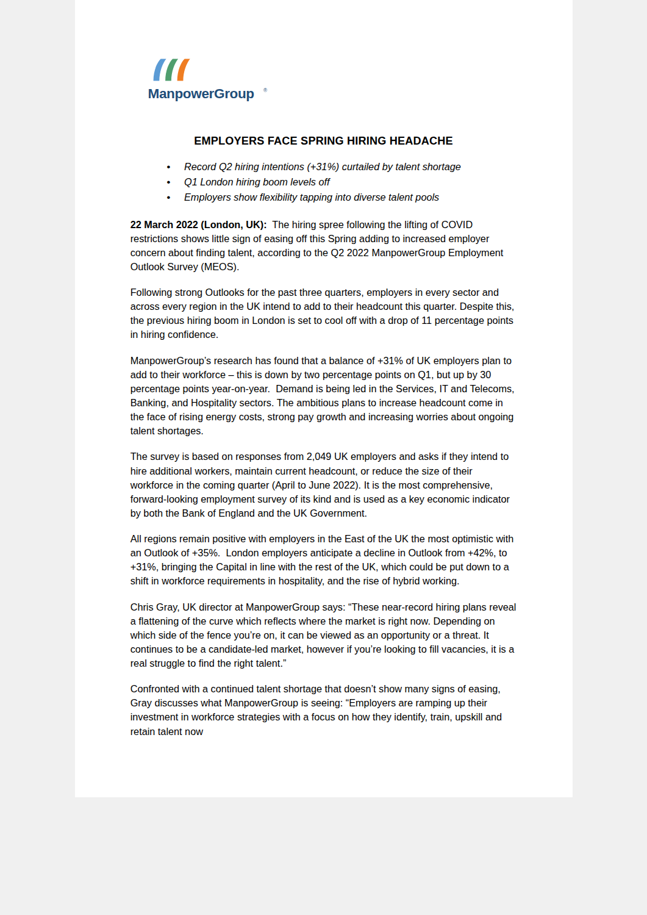ManpowerGroup ®
EMPLOYERS FACE SPRING HIRING HEADACHE
Record Q2 hiring intentions (+31%) curtailed by talent shortage
Q1 London hiring boom levels off
Employers show flexibility tapping into diverse talent pools
22 March 2022 (London, UK): The hiring spree following the lifting of COVID restrictions shows little sign of easing off this Spring adding to increased employer concern about finding talent, according to the Q2 2022 ManpowerGroup Employment Outlook Survey (MEOS).
Following strong Outlooks for the past three quarters, employers in every sector and across every region in the UK intend to add to their headcount this quarter. Despite this, the previous hiring boom in London is set to cool off with a drop of 11 percentage points in hiring confidence.
ManpowerGroup’s research has found that a balance of +31% of UK employers plan to add to their workforce – this is down by two percentage points on Q1, but up by 30 percentage points year-on-year. Demand is being led in the Services, IT and Telecoms, Banking, and Hospitality sectors. The ambitious plans to increase headcount come in the face of rising energy costs, strong pay growth and increasing worries about ongoing talent shortages.
The survey is based on responses from 2,049 UK employers and asks if they intend to hire additional workers, maintain current headcount, or reduce the size of their workforce in the coming quarter (April to June 2022). It is the most comprehensive, forward-looking employment survey of its kind and is used as a key economic indicator by both the Bank of England and the UK Government.
All regions remain positive with employers in the East of the UK the most optimistic with an Outlook of +35%. London employers anticipate a decline in Outlook from +42%, to +31%, bringing the Capital in line with the rest of the UK, which could be put down to a shift in workforce requirements in hospitality, and the rise of hybrid working.
Chris Gray, UK director at ManpowerGroup says: “These near-record hiring plans reveal a flattening of the curve which reflects where the market is right now. Depending on which side of the fence you’re on, it can be viewed as an opportunity or a threat. It continues to be a candidate-led market, however if you’re looking to fill vacancies, it is a real struggle to find the right talent.”
Confronted with a continued talent shortage that doesn’t show many signs of easing, Gray discusses what ManpowerGroup is seeing: “Employers are ramping up their investment in workforce strategies with a focus on how they identify, train, upskill and retain talent now